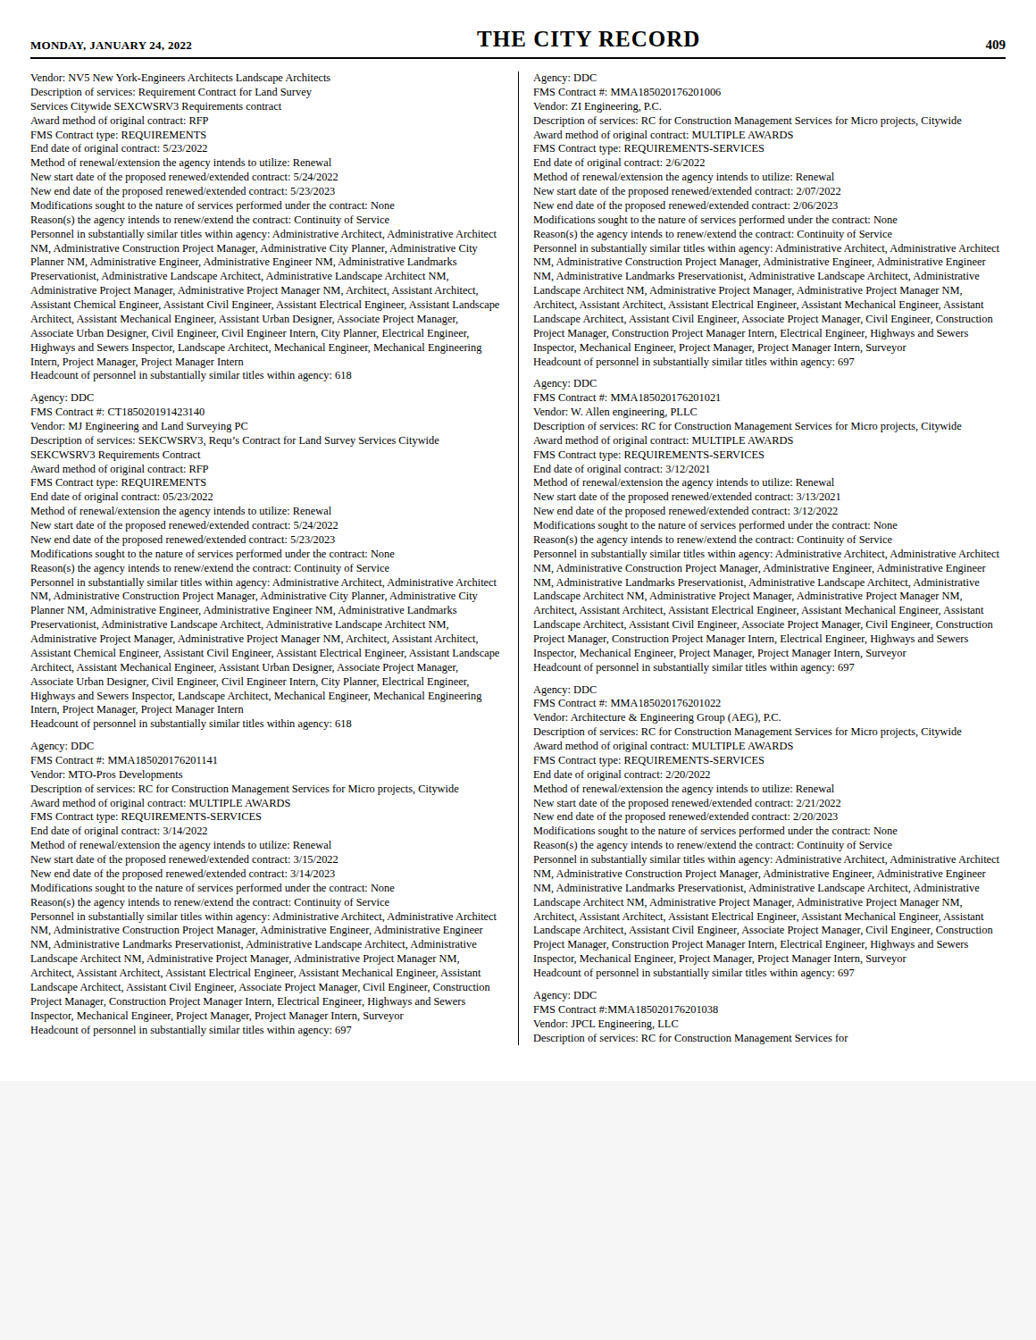MONDAY, JANUARY 24, 2022
THE CITY RECORD
409
Vendor: NV5 New York-Engineers Architects Landscape Architects
Description of services: Requirement Contract for Land Survey
Services Citywide SEXCWSRV3 Requirements contract
Award method of original contract: RFP
FMS Contract type: REQUIREMENTS
End date of original contract: 5/23/2022
Method of renewal/extension the agency intends to utilize: Renewal
New start date of the proposed renewed/extended contract: 5/24/2022
New end date of the proposed renewed/extended contract: 5/23/2023
Modifications sought to the nature of services performed under the contract: None
Reason(s) the agency intends to renew/extend the contract: Continuity of Service
Personnel in substantially similar titles within agency: Administrative Architect, Administrative Architect NM, Administrative Construction Project Manager, Administrative City Planner, Administrative City Planner NM, Administrative Engineer, Administrative Engineer NM, Administrative Landmarks Preservationist, Administrative Landscape Architect, Administrative Landscape Architect NM, Administrative Project Manager, Administrative Project Manager NM, Architect, Assistant Architect, Assistant Chemical Engineer, Assistant Civil Engineer, Assistant Electrical Engineer, Assistant Landscape Architect, Assistant Mechanical Engineer, Assistant Urban Designer, Associate Project Manager, Associate Urban Designer, Civil Engineer, Civil Engineer Intern, City Planner, Electrical Engineer, Highways and Sewers Inspector, Landscape Architect, Mechanical Engineer, Mechanical Engineering Intern, Project Manager, Project Manager Intern
Headcount of personnel in substantially similar titles within agency: 618
Agency: DDC
FMS Contract #: CT185020191423140
Vendor: MJ Engineering and Land Surveying PC
Description of services: SEKCWSRV3, Requ’s Contract for Land Survey Services Citywide SEKCWSRV3 Requirements Contract
Award method of original contract: RFP
FMS Contract type: REQUIREMENTS
End date of original contract: 05/23/2022
Method of renewal/extension the agency intends to utilize: Renewal
New start date of the proposed renewed/extended contract: 5/24/2022
New end date of the proposed renewed/extended contract: 5/23/2023
Modifications sought to the nature of services performed under the contract: None
Reason(s) the agency intends to renew/extend the contract: Continuity of Service
Personnel in substantially similar titles within agency: Administrative Architect, Administrative Architect NM, Administrative Construction Project Manager, Administrative City Planner, Administrative City Planner NM, Administrative Engineer, Administrative Engineer NM, Administrative Landmarks Preservationist, Administrative Landscape Architect, Administrative Landscape Architect NM, Administrative Project Manager, Administrative Project Manager NM, Architect, Assistant Architect, Assistant Chemical Engineer, Assistant Civil Engineer, Assistant Electrical Engineer, Assistant Landscape Architect, Assistant Mechanical Engineer, Assistant Urban Designer, Associate Project Manager, Associate Urban Designer, Civil Engineer, Civil Engineer Intern, City Planner, Electrical Engineer, Highways and Sewers Inspector, Landscape Architect, Mechanical Engineer, Mechanical Engineering Intern, Project Manager, Project Manager Intern
Headcount of personnel in substantially similar titles within agency: 618
Agency: DDC
FMS Contract #: MMA185020176201141
Vendor: MTO-Pros Developments
Description of services: RC for Construction Management Services for Micro projects, Citywide
Award method of original contract: MULTIPLE AWARDS
FMS Contract type: REQUIREMENTS-SERVICES
End date of original contract: 3/14/2022
Method of renewal/extension the agency intends to utilize: Renewal
New start date of the proposed renewed/extended contract: 3/15/2022
New end date of the proposed renewed/extended contract: 3/14/2023
Modifications sought to the nature of services performed under the contract: None
Reason(s) the agency intends to renew/extend the contract: Continuity of Service
Personnel in substantially similar titles within agency: Administrative Architect, Administrative Architect NM, Administrative Construction Project Manager, Administrative Engineer, Administrative Engineer NM, Administrative Landmarks Preservationist, Administrative Landscape Architect, Administrative Landscape Architect NM, Administrative Project Manager, Administrative Project Manager NM, Architect, Assistant Architect, Assistant Electrical Engineer, Assistant Mechanical Engineer, Assistant Landscape Architect, Assistant Civil Engineer, Associate Project Manager, Civil Engineer, Construction Project Manager, Construction Project Manager Intern, Electrical Engineer, Highways and Sewers Inspector, Mechanical Engineer, Project Manager, Project Manager Intern, Surveyor
Headcount of personnel in substantially similar titles within agency: 697
Agency: DDC
FMS Contract #: MMA185020176201006
Vendor: ZI Engineering, P.C.
Description of services: RC for Construction Management Services for Micro projects, Citywide
Award method of original contract: MULTIPLE AWARDS
FMS Contract type: REQUIREMENTS-SERVICES
End date of original contract: 2/6/2022
Method of renewal/extension the agency intends to utilize: Renewal
New start date of the proposed renewed/extended contract: 2/07/2022
New end date of the proposed renewed/extended contract: 2/06/2023
Modifications sought to the nature of services performed under the contract: None
Reason(s) the agency intends to renew/extend the contract: Continuity of Service
Personnel in substantially similar titles within agency: Administrative Architect, Administrative Architect NM, Administrative Construction Project Manager, Administrative Engineer, Administrative Engineer NM, Administrative Landmarks Preservationist, Administrative Landscape Architect, Administrative Landscape Architect NM, Administrative Project Manager, Administrative Project Manager NM, Architect, Assistant Architect, Assistant Electrical Engineer, Assistant Mechanical Engineer, Assistant Landscape Architect, Assistant Civil Engineer, Associate Project Manager, Civil Engineer, Construction Project Manager, Construction Project Manager Intern, Electrical Engineer, Highways and Sewers Inspector, Mechanical Engineer, Project Manager, Project Manager Intern, Surveyor
Headcount of personnel in substantially similar titles within agency: 697
Agency: DDC
FMS Contract #: MMA185020176201021
Vendor: W. Allen engineering, PLLC
Description of services: RC for Construction Management Services for Micro projects, Citywide
Award method of original contract: MULTIPLE AWARDS
FMS Contract type: REQUIREMENTS-SERVICES
End date of original contract: 3/12/2021
Method of renewal/extension the agency intends to utilize: Renewal
New start date of the proposed renewed/extended contract: 3/13/2021
New end date of the proposed renewed/extended contract: 3/12/2022
Modifications sought to the nature of services performed under the contract: None
Reason(s) the agency intends to renew/extend the contract: Continuity of Service
Personnel in substantially similar titles within agency: Administrative Architect, Administrative Architect NM, Administrative Construction Project Manager, Administrative Engineer, Administrative Engineer NM, Administrative Landmarks Preservationist, Administrative Landscape Architect, Administrative Landscape Architect NM, Administrative Project Manager, Administrative Project Manager NM, Architect, Assistant Architect, Assistant Electrical Engineer, Assistant Mechanical Engineer, Assistant Landscape Architect, Assistant Civil Engineer, Associate Project Manager, Civil Engineer, Construction Project Manager, Construction Project Manager Intern, Electrical Engineer, Highways and Sewers Inspector, Mechanical Engineer, Project Manager, Project Manager Intern, Surveyor
Headcount of personnel in substantially similar titles within agency: 697
Agency: DDC
FMS Contract #: MMA185020176201022
Vendor: Architecture & Engineering Group (AEG), P.C.
Description of services: RC for Construction Management Services for Micro projects, Citywide
Award method of original contract: MULTIPLE AWARDS
FMS Contract type: REQUIREMENTS-SERVICES
End date of original contract: 2/20/2022
Method of renewal/extension the agency intends to utilize: Renewal
New start date of the proposed renewed/extended contract: 2/21/2022
New end date of the proposed renewed/extended contract: 2/20/2023
Modifications sought to the nature of services performed under the contract: None
Reason(s) the agency intends to renew/extend the contract: Continuity of Service
Personnel in substantially similar titles within agency: Administrative Architect, Administrative Architect NM, Administrative Construction Project Manager, Administrative Engineer, Administrative Engineer NM, Administrative Landmarks Preservationist, Administrative Landscape Architect, Administrative Landscape Architect NM, Administrative Project Manager, Administrative Project Manager NM, Architect, Assistant Architect, Assistant Electrical Engineer, Assistant Mechanical Engineer, Assistant Landscape Architect, Assistant Civil Engineer, Associate Project Manager, Civil Engineer, Construction Project Manager, Construction Project Manager Intern, Electrical Engineer, Highways and Sewers Inspector, Mechanical Engineer, Project Manager, Project Manager Intern, Surveyor
Headcount of personnel in substantially similar titles within agency: 697
Agency: DDC
FMS Contract #:MMA185020176201038
Vendor: JPCL Engineering, LLC
Description of services: RC for Construction Management Services for